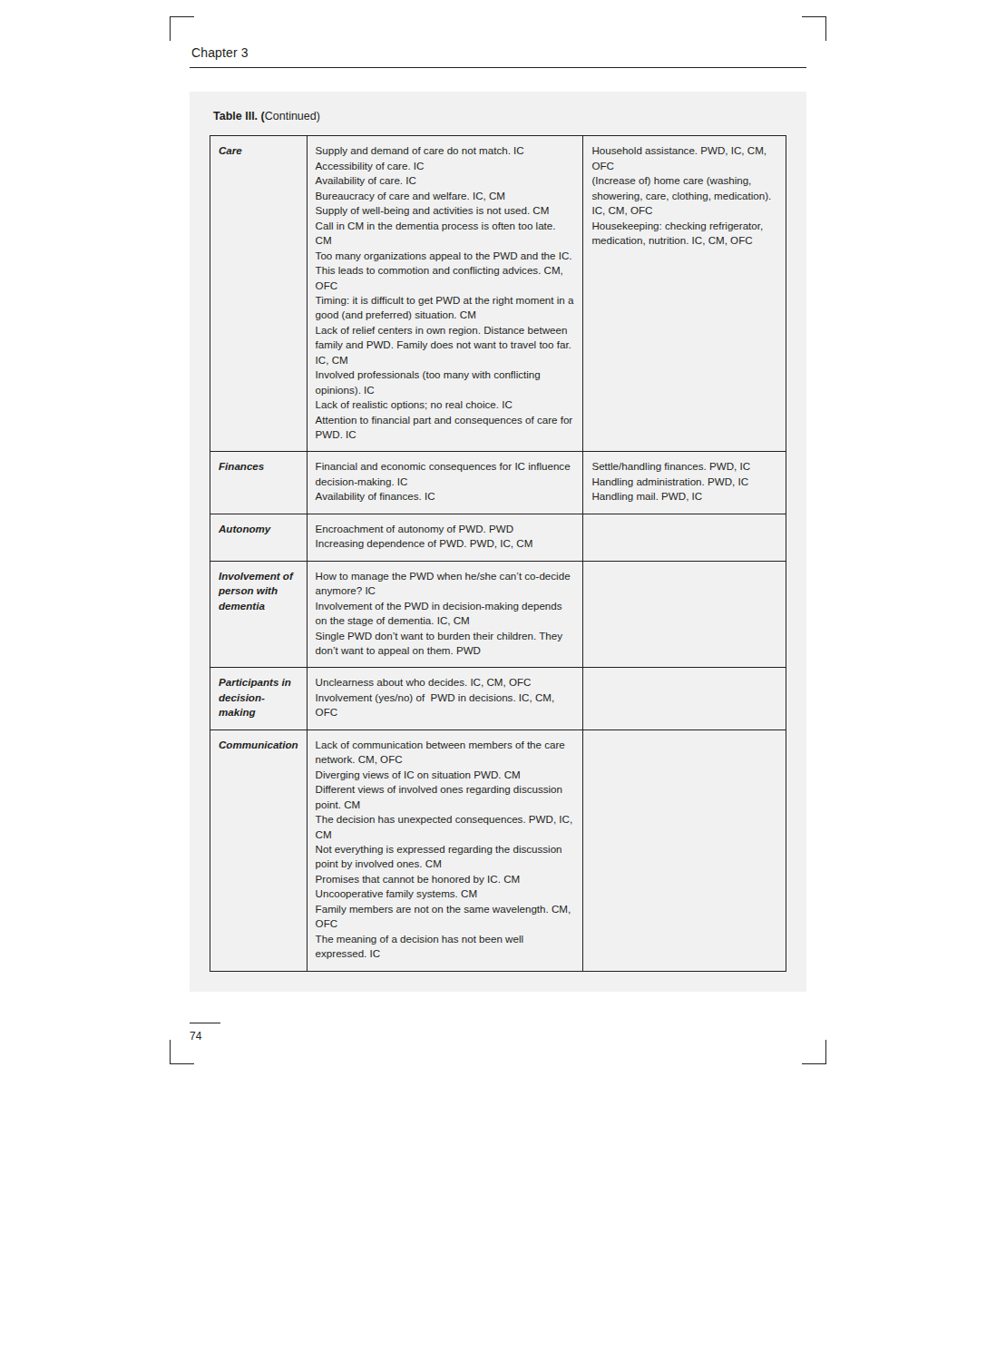Chapter 3
Table III. (Continued)
| Care | Supply and demand of care do not match. IC Accessibility of care. IC Availability of care. IC Bureaucracy of care and welfare. IC, CM Supply of well-being and activities is not used. CM Call in CM in the dementia process is often too late. CM Too many organizations appeal to the PWD and the IC. This leads to commotion and conflicting advices. CM, OFC Timing: it is difficult to get PWD at the right moment in a good (and preferred) situation. CM Lack of relief centers in own region. Distance between family and PWD. Family does not want to travel too far. IC, CM Involved professionals (too many with conflicting opinions). IC Lack of realistic options; no real choice. IC Attention to financial part and consequences of care for PWD. IC | Household assistance. PWD, IC, CM, OFC (Increase of) home care (washing, showering, care, clothing, medication). IC, CM, OFC Housekeeping: checking refrigerator, medication, nutrition. IC, CM, OFC |
| Finances | Financial and economic consequences for IC influence decision-making. IC Availability of finances. IC | Settle/handling finances. PWD, IC Handling administration. PWD, IC Handling mail. PWD, IC |
| Autonomy | Encroachment of autonomy of PWD. PWD Increasing dependence of PWD. PWD, IC, CM | |
| Involvement of person with dementia | How to manage the PWD when he/she can’t co-decide anymore? IC Involvement of the PWD in decision-making depends on the stage of dementia. IC, CM Single PWD don’t want to burden their children. They don’t want to appeal on them. PWD | |
| Participants in decision-making | Unclearness about who decides. IC, CM, OFC Involvement (yes/no) of PWD in decisions. IC, CM, OFC | |
| Communication | Lack of communication between members of the care network. CM, OFC Diverging views of IC on situation PWD. CM Different views of involved ones regarding discussion point. CM The decision has unexpected consequences. PWD, IC, CM Not everything is expressed regarding the discussion point by involved ones. CM Promises that cannot be honored by IC. CM Uncooperative family systems. CM Family members are not on the same wavelength. CM, OFC The meaning of a decision has not been well expressed. IC | |
74